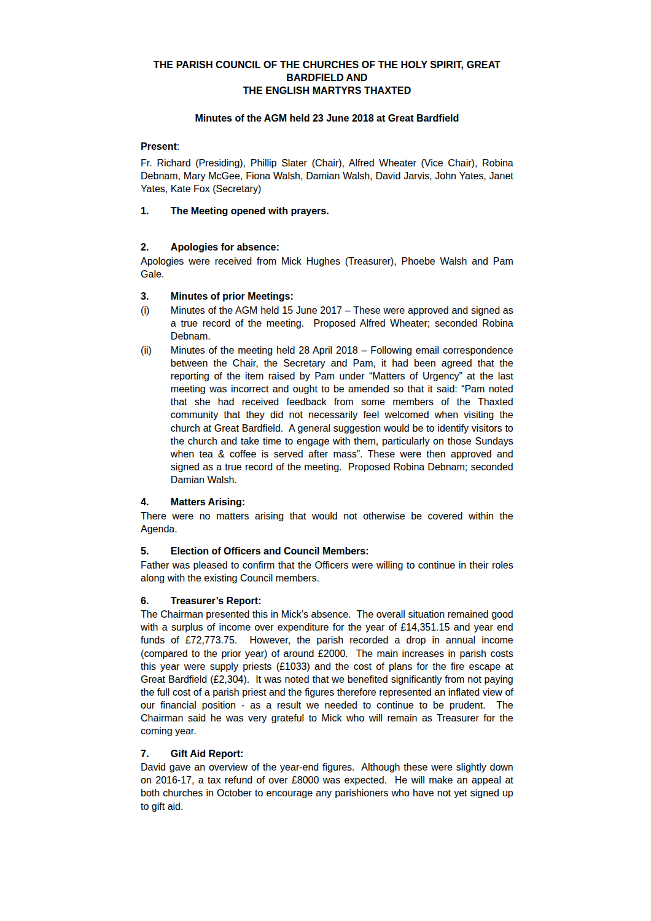THE PARISH COUNCIL OF THE CHURCHES OF THE HOLY SPIRIT, GREAT BARDFIELD AND
THE ENGLISH MARTYRS THAXTED
Minutes of the AGM held 23 June 2018 at Great Bardfield
Present:
Fr. Richard (Presiding), Phillip Slater (Chair), Alfred Wheater (Vice Chair), Robina Debnam, Mary McGee, Fiona Walsh, Damian Walsh, David Jarvis, John Yates, Janet Yates, Kate Fox (Secretary)
1. The Meeting opened with prayers.
2. Apologies for absence:
Apologies were received from Mick Hughes (Treasurer), Phoebe Walsh and Pam Gale.
3. Minutes of prior Meetings:
(i) Minutes of the AGM held 15 June 2017 – These were approved and signed as a true record of the meeting. Proposed Alfred Wheater; seconded Robina Debnam.
(ii) Minutes of the meeting held 28 April 2018 – Following email correspondence between the Chair, the Secretary and Pam, it had been agreed that the reporting of the item raised by Pam under “Matters of Urgency” at the last meeting was incorrect and ought to be amended so that it said: “Pam noted that she had received feedback from some members of the Thaxted community that they did not necessarily feel welcomed when visiting the church at Great Bardfield. A general suggestion would be to identify visitors to the church and take time to engage with them, particularly on those Sundays when tea & coffee is served after mass”. These were then approved and signed as a true record of the meeting. Proposed Robina Debnam; seconded Damian Walsh.
4. Matters Arising:
There were no matters arising that would not otherwise be covered within the Agenda.
5. Election of Officers and Council Members:
Father was pleased to confirm that the Officers were willing to continue in their roles along with the existing Council members.
6. Treasurer’s Report:
The Chairman presented this in Mick’s absence. The overall situation remained good with a surplus of income over expenditure for the year of £14,351.15 and year end funds of £72,773.75. However, the parish recorded a drop in annual income (compared to the prior year) of around £2000. The main increases in parish costs this year were supply priests (£1033) and the cost of plans for the fire escape at Great Bardfield (£2,304). It was noted that we benefited significantly from not paying the full cost of a parish priest and the figures therefore represented an inflated view of our financial position - as a result we needed to continue to be prudent. The Chairman said he was very grateful to Mick who will remain as Treasurer for the coming year.
7. Gift Aid Report:
David gave an overview of the year-end figures. Although these were slightly down on 2016-17, a tax refund of over £8000 was expected. He will make an appeal at both churches in October to encourage any parishioners who have not yet signed up to gift aid.